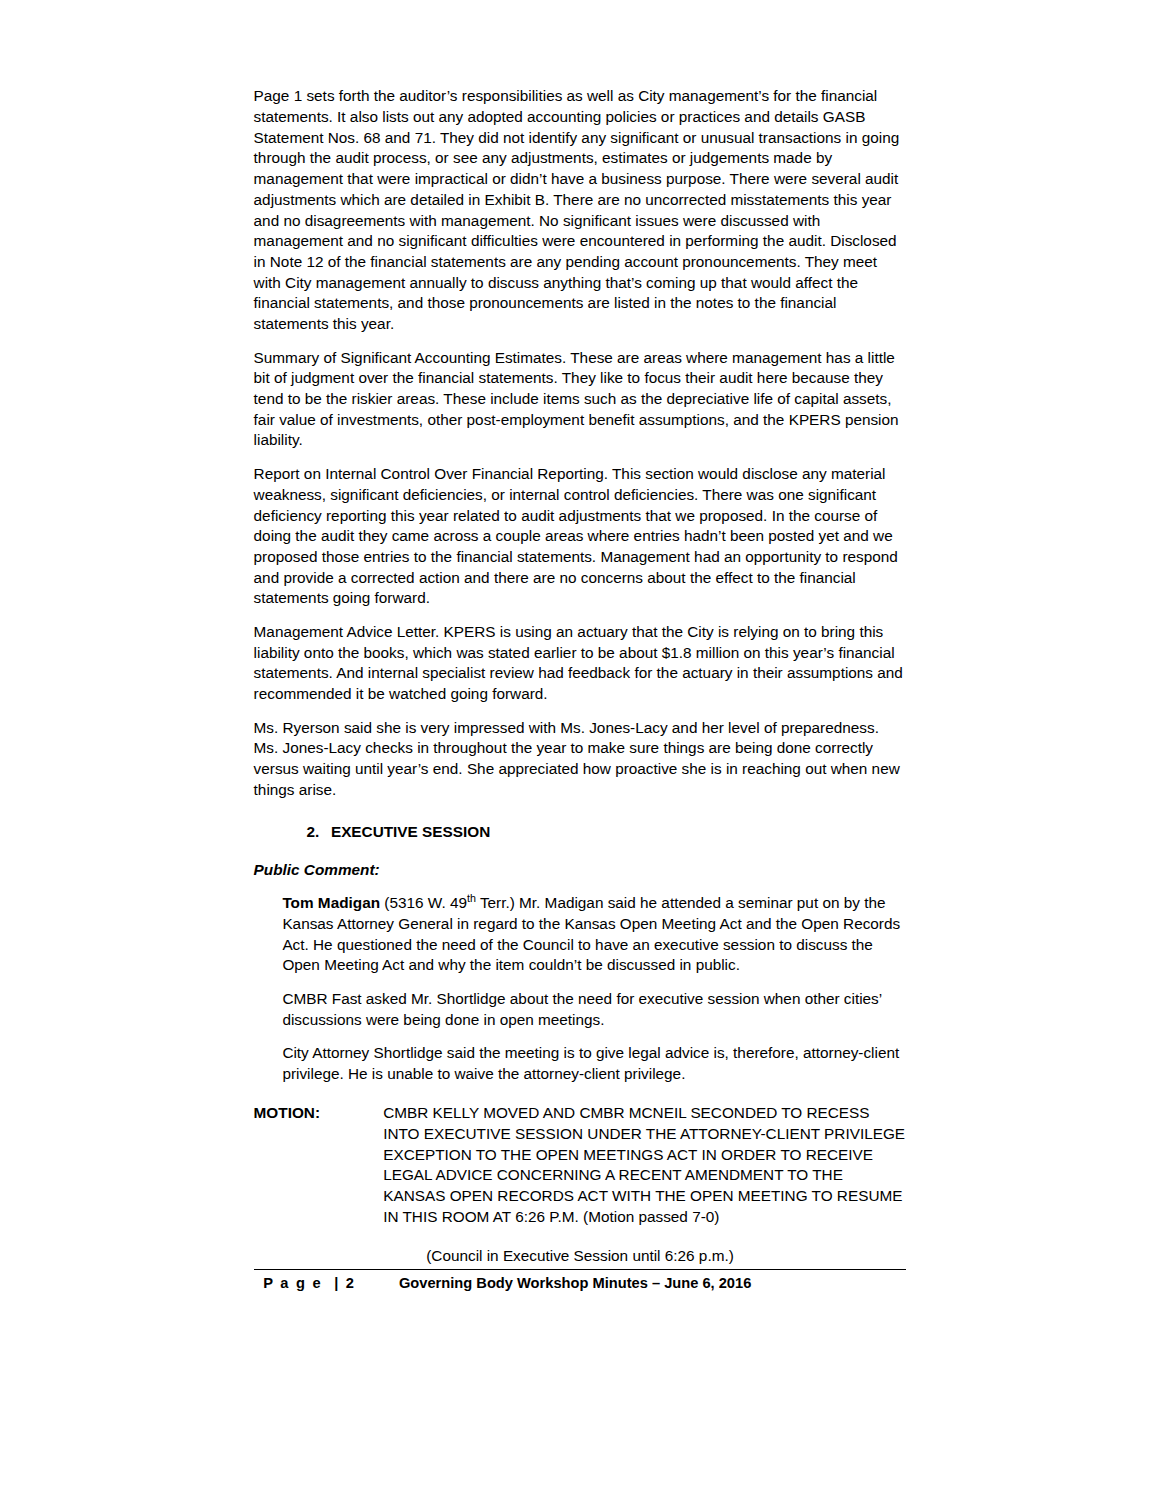Page 1 sets forth the auditor’s responsibilities as well as City management’s for the financial statements. It also lists out any adopted accounting policies or practices and details GASB Statement Nos. 68 and 71. They did not identify any significant or unusual transactions in going through the audit process, or see any adjustments, estimates or judgements made by management that were impractical or didn’t have a business purpose. There were several audit adjustments which are detailed in Exhibit B. There are no uncorrected misstatements this year and no disagreements with management. No significant issues were discussed with management and no significant difficulties were encountered in performing the audit. Disclosed in Note 12 of the financial statements are any pending account pronouncements. They meet with City management annually to discuss anything that’s coming up that would affect the financial statements, and those pronouncements are listed in the notes to the financial statements this year.
Summary of Significant Accounting Estimates. These are areas where management has a little bit of judgment over the financial statements. They like to focus their audit here because they tend to be the riskier areas. These include items such as the depreciative life of capital assets, fair value of investments, other post-employment benefit assumptions, and the KPERS pension liability.
Report on Internal Control Over Financial Reporting. This section would disclose any material weakness, significant deficiencies, or internal control deficiencies. There was one significant deficiency reporting this year related to audit adjustments that we proposed. In the course of doing the audit they came across a couple areas where entries hadn’t been posted yet and we proposed those entries to the financial statements. Management had an opportunity to respond and provide a corrected action and there are no concerns about the effect to the financial statements going forward.
Management Advice Letter. KPERS is using an actuary that the City is relying on to bring this liability onto the books, which was stated earlier to be about $1.8 million on this year’s financial statements. And internal specialist review had feedback for the actuary in their assumptions and recommended it be watched going forward.
Ms. Ryerson said she is very impressed with Ms. Jones-Lacy and her level of preparedness. Ms. Jones-Lacy checks in throughout the year to make sure things are being done correctly versus waiting until year’s end. She appreciated how proactive she is in reaching out when new things arise.
2. EXECUTIVE SESSION
Public Comment:
Tom Madigan (5316 W. 49th Terr.) Mr. Madigan said he attended a seminar put on by the Kansas Attorney General in regard to the Kansas Open Meeting Act and the Open Records Act. He questioned the need of the Council to have an executive session to discuss the Open Meeting Act and why the item couldn’t be discussed in public.
CMBR Fast asked Mr. Shortlidge about the need for executive session when other cities’ discussions were being done in open meetings.
City Attorney Shortlidge said the meeting is to give legal advice is, therefore, attorney-client privilege. He is unable to waive the attorney-client privilege.
MOTION:
CMBR KELLY MOVED AND CMBR MCNEIL SECONDED TO RECESS INTO EXECUTIVE SESSION UNDER THE ATTORNEY-CLIENT PRIVILEGE EXCEPTION TO THE OPEN MEETINGS ACT IN ORDER TO RECEIVE LEGAL ADVICE CONCERNING A RECENT AMENDMENT TO THE KANSAS OPEN RECORDS ACT WITH THE OPEN MEETING TO RESUME IN THIS ROOM AT 6:26 P.M. (Motion passed 7-0)
(Council in Executive Session until 6:26 p.m.)
P a g e | 2 Governing Body Workshop Minutes – June 6, 2016